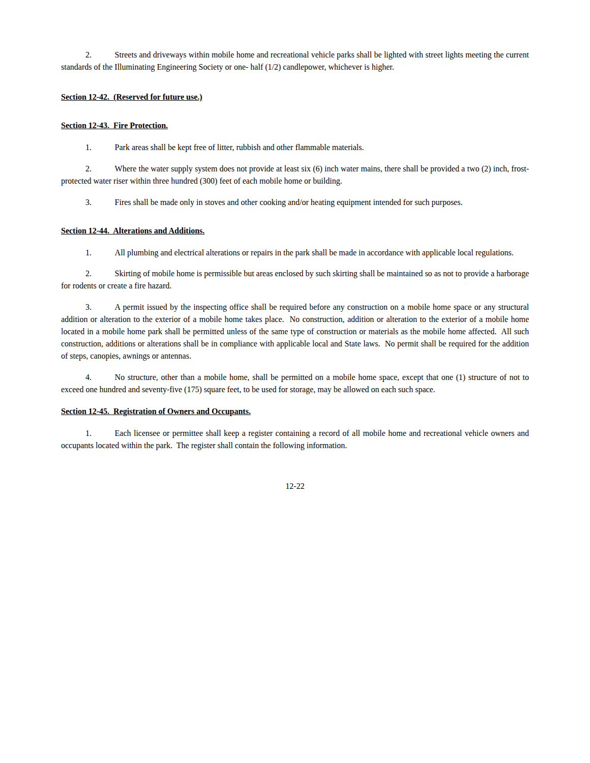2. Streets and driveways within mobile home and recreational vehicle parks shall be lighted with street lights meeting the current standards of the Illuminating Engineering Society or one- half (1/2) candlepower, whichever is higher.
Section 12-42. (Reserved for future use.)
Section 12-43. Fire Protection.
1. Park areas shall be kept free of litter, rubbish and other flammable materials.
2. Where the water supply system does not provide at least six (6) inch water mains, there shall be provided a two (2) inch, frost-protected water riser within three hundred (300) feet of each mobile home or building.
3. Fires shall be made only in stoves and other cooking and/or heating equipment intended for such purposes.
Section 12-44. Alterations and Additions.
1. All plumbing and electrical alterations or repairs in the park shall be made in accordance with applicable local regulations.
2. Skirting of mobile home is permissible but areas enclosed by such skirting shall be maintained so as not to provide a harborage for rodents or create a fire hazard.
3. A permit issued by the inspecting office shall be required before any construction on a mobile home space or any structural addition or alteration to the exterior of a mobile home takes place. No construction, addition or alteration to the exterior of a mobile home located in a mobile home park shall be permitted unless of the same type of construction or materials as the mobile home affected. All such construction, additions or alterations shall be in compliance with applicable local and State laws. No permit shall be required for the addition of steps, canopies, awnings or antennas.
4. No structure, other than a mobile home, shall be permitted on a mobile home space, except that one (1) structure of not to exceed one hundred and seventy-five (175) square feet, to be used for storage, may be allowed on each such space.
Section 12-45. Registration of Owners and Occupants.
1. Each licensee or permittee shall keep a register containing a record of all mobile home and recreational vehicle owners and occupants located within the park. The register shall contain the following information.
12-22